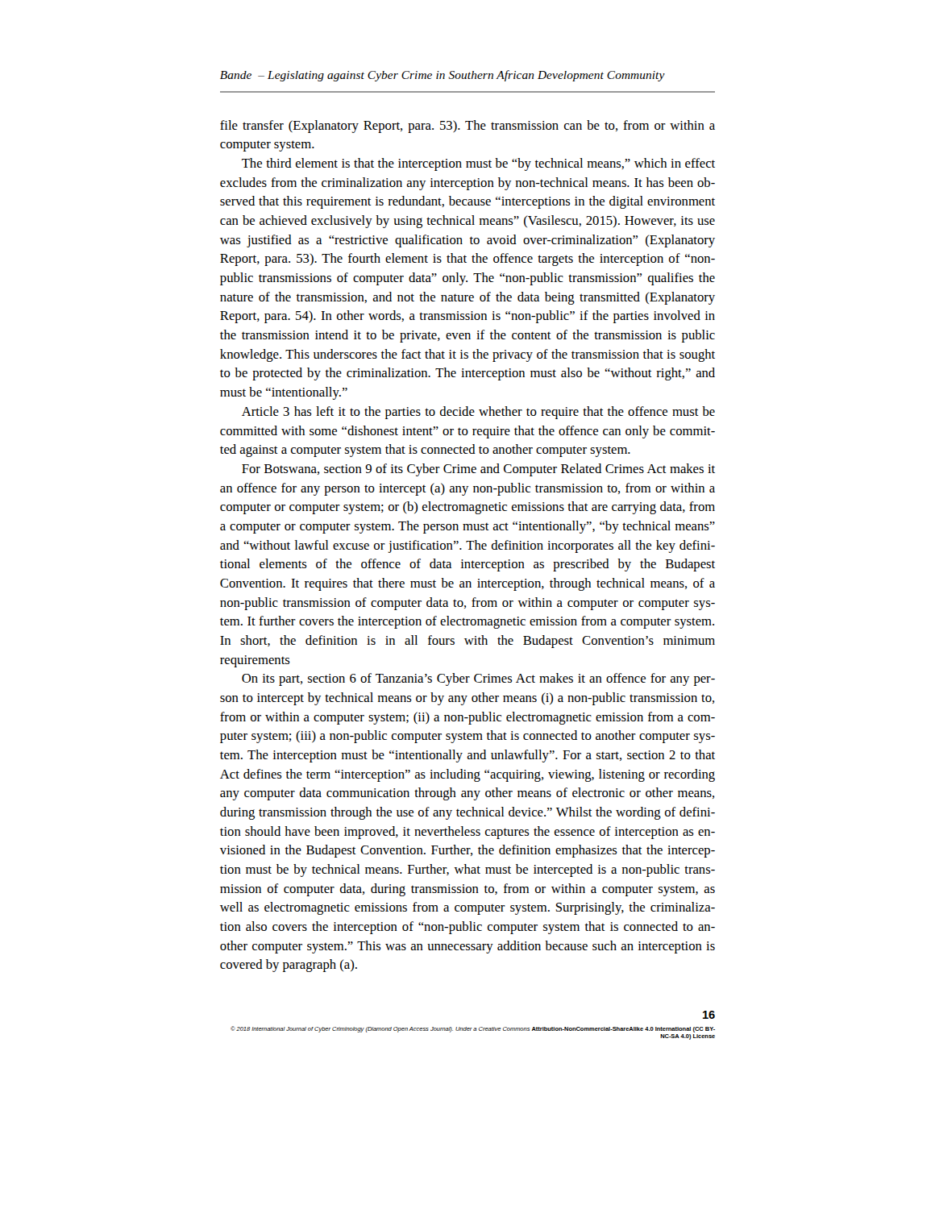Bande – Legislating against Cyber Crime in Southern African Development Community
file transfer (Explanatory Report, para. 53). The transmission can be to, from or within a computer system.
The third element is that the interception must be “by technical means,” which in effect excludes from the criminalization any interception by non-technical means. It has been observed that this requirement is redundant, because “interceptions in the digital environment can be achieved exclusively by using technical means” (Vasilescu, 2015). However, its use was justified as a “restrictive qualification to avoid over-criminalization” (Explanatory Report, para. 53). The fourth element is that the offence targets the interception of “non-public transmissions of computer data” only. The “non-public transmission” qualifies the nature of the transmission, and not the nature of the data being transmitted (Explanatory Report, para. 54). In other words, a transmission is “non-public” if the parties involved in the transmission intend it to be private, even if the content of the transmission is public knowledge. This underscores the fact that it is the privacy of the transmission that is sought to be protected by the criminalization. The interception must also be “without right,” and must be “intentionally.”
Article 3 has left it to the parties to decide whether to require that the offence must be committed with some “dishonest intent” or to require that the offence can only be committed against a computer system that is connected to another computer system.
For Botswana, section 9 of its Cyber Crime and Computer Related Crimes Act makes it an offence for any person to intercept (a) any non-public transmission to, from or within a computer or computer system; or (b) electromagnetic emissions that are carrying data, from a computer or computer system. The person must act “intentionally”, “by technical means” and “without lawful excuse or justification”. The definition incorporates all the key definitional elements of the offence of data interception as prescribed by the Budapest Convention. It requires that there must be an interception, through technical means, of a non-public transmission of computer data to, from or within a computer or computer system. It further covers the interception of electromagnetic emission from a computer system. In short, the definition is in all fours with the Budapest Convention’s minimum requirements
On its part, section 6 of Tanzania’s Cyber Crimes Act makes it an offence for any person to intercept by technical means or by any other means (i) a non-public transmission to, from or within a computer system; (ii) a non-public electromagnetic emission from a computer system; (iii) a non-public computer system that is connected to another computer system. The interception must be “intentionally and unlawfully”. For a start, section 2 to that Act defines the term “interception” as including “acquiring, viewing, listening or recording any computer data communication through any other means of electronic or other means, during transmission through the use of any technical device.” Whilst the wording of definition should have been improved, it nevertheless captures the essence of interception as envisioned in the Budapest Convention. Further, the definition emphasizes that the interception must be by technical means. Further, what must be intercepted is a non-public transmission of computer data, during transmission to, from or within a computer system, as well as electromagnetic emissions from a computer system. Surprisingly, the criminalization also covers the interception of “non-public computer system that is connected to another computer system.” This was an unnecessary addition because such an interception is covered by paragraph (a).
16
© 2018 International Journal of Cyber Criminology (Diamond Open Access Journal). Under a Creative Commons Attribution-NonCommercial-ShareAlike 4.0 International (CC BY-NC-SA 4.0) License